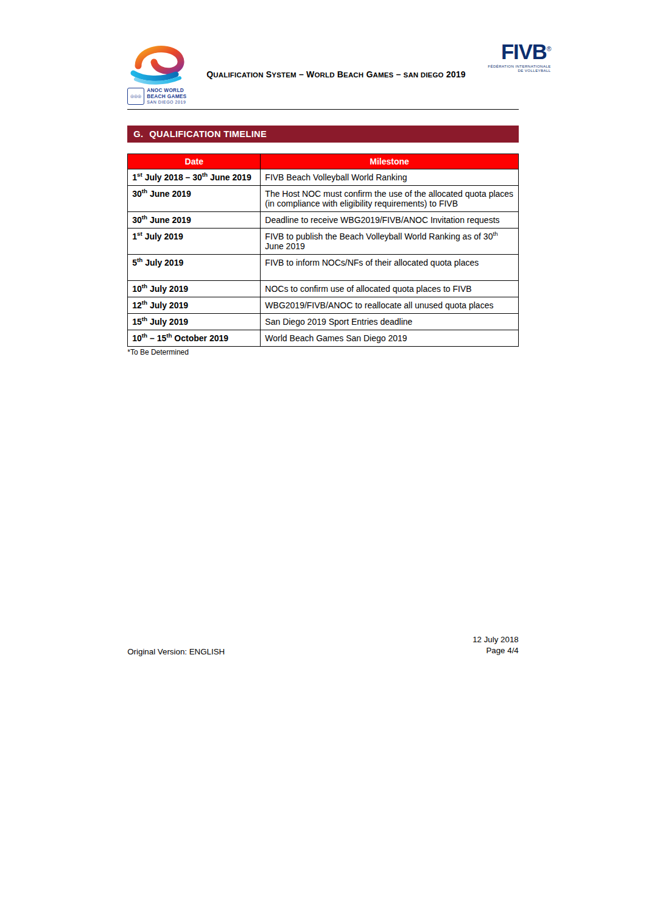◎◎◎
ANOC WORLD
BEACH GAMES
SAN DIEGO 2019
QUALIFICATION SYSTEM – WORLD BEACH GAMES – SAN DIEGO 2019
FIVB®
FÉDÉRATION INTERNATIONALE
DE VOLLEYBALL
G. QUALIFICATION TIMELINE
| Date | Milestone |
| --- | --- |
| 1 st July 2018 – 30 th June 2019 | FIVB Beach Volleyball World Ranking |
| 30 th June 2019 | The Host NOC must confirm the use of the allocated quota places (in compliance with eligibility requirements) to FIVB |
| 30 th June 2019 | Deadline to receive WBG2019/FIVB/ANOC Invitation requests |
| 1 st July 2019 | FIVB to publish the Beach Volleyball World Ranking as of 30 th June 2019 |
| 5 th July 2019 | FIVB to inform NOCs/NFs of their allocated quota places |
| 10 th July 2019 | NOCs to confirm use of allocated quota places to FIVB |
| 12 th July 2019 | WBG2019/FIVB/ANOC to reallocate all unused quota places |
| 15 th July 2019 | San Diego 2019 Sport Entries deadline |
| 10 th – 15 th October 2019 | World Beach Games San Diego 2019 |
*To Be Determined
Original Version: ENGLISH
12 July 2018
Page 4/4